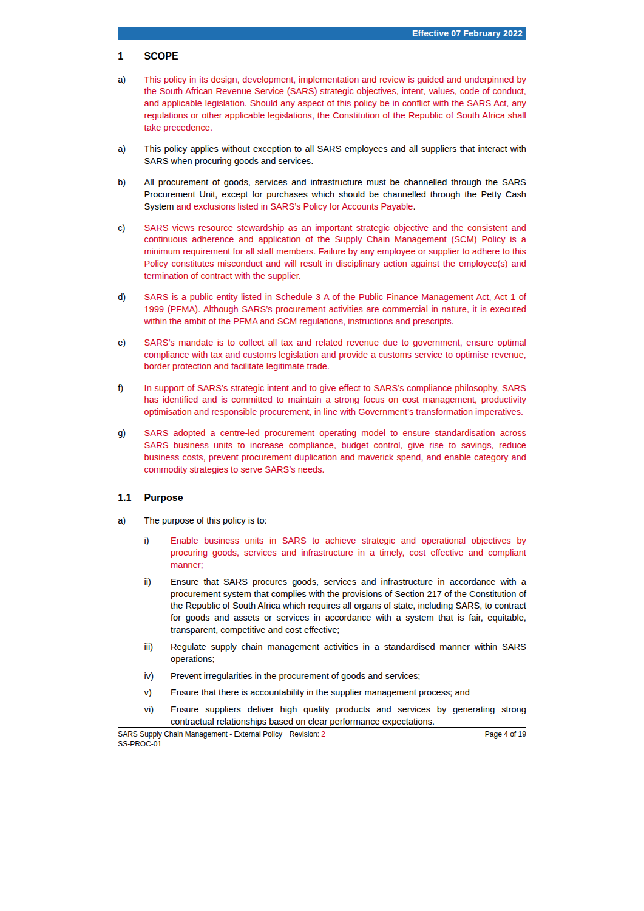Effective 07 February 2022
1 SCOPE
a) This policy in its design, development, implementation and review is guided and underpinned by the South African Revenue Service (SARS) strategic objectives, intent, values, code of conduct, and applicable legislation. Should any aspect of this policy be in conflict with the SARS Act, any regulations or other applicable legislations, the Constitution of the Republic of South Africa shall take precedence.
a) This policy applies without exception to all SARS employees and all suppliers that interact with SARS when procuring goods and services.
b) All procurement of goods, services and infrastructure must be channelled through the SARS Procurement Unit, except for purchases which should be channelled through the Petty Cash System and exclusions listed in SARS’s Policy for Accounts Payable.
c) SARS views resource stewardship as an important strategic objective and the consistent and continuous adherence and application of the Supply Chain Management (SCM) Policy is a minimum requirement for all staff members. Failure by any employee or supplier to adhere to this Policy constitutes misconduct and will result in disciplinary action against the employee(s) and termination of contract with the supplier.
d) SARS is a public entity listed in Schedule 3 A of the Public Finance Management Act, Act 1 of 1999 (PFMA). Although SARS’s procurement activities are commercial in nature, it is executed within the ambit of the PFMA and SCM regulations, instructions and prescripts.
e) SARS’s mandate is to collect all tax and related revenue due to government, ensure optimal compliance with tax and customs legislation and provide a customs service to optimise revenue, border protection and facilitate legitimate trade.
f) In support of SARS’s strategic intent and to give effect to SARS’s compliance philosophy, SARS has identified and is committed to maintain a strong focus on cost management, productivity optimisation and responsible procurement, in line with Government’s transformation imperatives.
g) SARS adopted a centre-led procurement operating model to ensure standardisation across SARS business units to increase compliance, budget control, give rise to savings, reduce business costs, prevent procurement duplication and maverick spend, and enable category and commodity strategies to serve SARS’s needs.
1.1 Purpose
a) The purpose of this policy is to:
i) Enable business units in SARS to achieve strategic and operational objectives by procuring goods, services and infrastructure in a timely, cost effective and compliant manner;
ii) Ensure that SARS procures goods, services and infrastructure in accordance with a procurement system that complies with the provisions of Section 217 of the Constitution of the Republic of South Africa which requires all organs of state, including SARS, to contract for goods and assets or services in accordance with a system that is fair, equitable, transparent, competitive and cost effective;
iii) Regulate supply chain management activities in a standardised manner within SARS operations;
iv) Prevent irregularities in the procurement of goods and services;
v) Ensure that there is accountability in the supplier management process; and
vi) Ensure suppliers deliver high quality products and services by generating strong contractual relationships based on clear performance expectations.
| SARS Supply Chain Management - External Policy SS-PROC-01 | Revision: 2 | Page 4 of 19 |